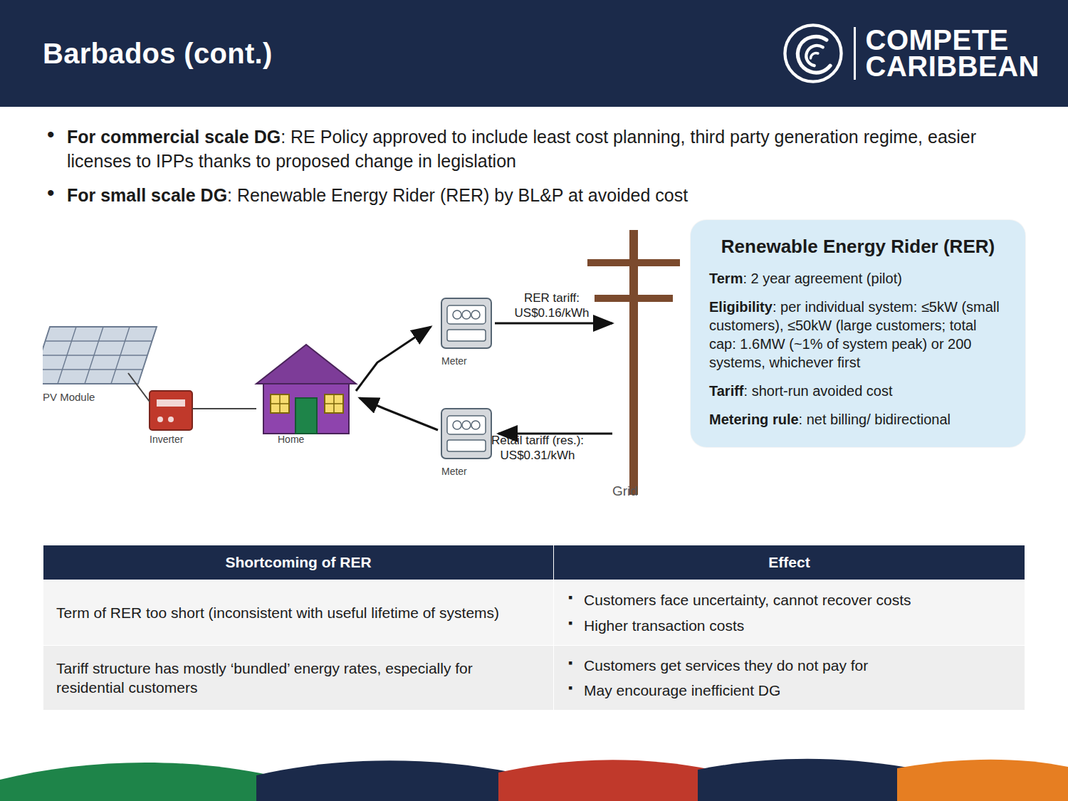Barbados (cont.)
COMPETE CARIBBEAN
For commercial scale DG: RE Policy approved to include least cost planning, third party generation regime, easier licenses to IPPs thanks to proposed change in legislation
For small scale DG: Renewable Energy Rider (RER) by BL&P at avoided cost
RER tariff:
US$0.16/kWh
Retail tariff (res.):
US$0.31/kWh
Grid
PV Module
Inverter
Home
Meter
Meter
Renewable Energy Rider (RER)
Term: 2 year agreement (pilot)
Eligibility: per individual system: ≤5kW (small customers), ≤50kW (large customers; total cap: 1.6MW (~1% of system peak) or 200 systems, whichever first
Tariff: short-run avoided cost
Metering rule: net billing/ bidirectional
| Shortcoming of RER | Effect |
| --- | --- |
| Term of RER too short (inconsistent with useful lifetime of systems) | Customers face uncertainty, cannot recover costs Higher transaction costs |
| Tariff structure has mostly ‘bundled’ energy rates, especially for residential customers | Customers get services they do not pay for May encourage inefficient DG |